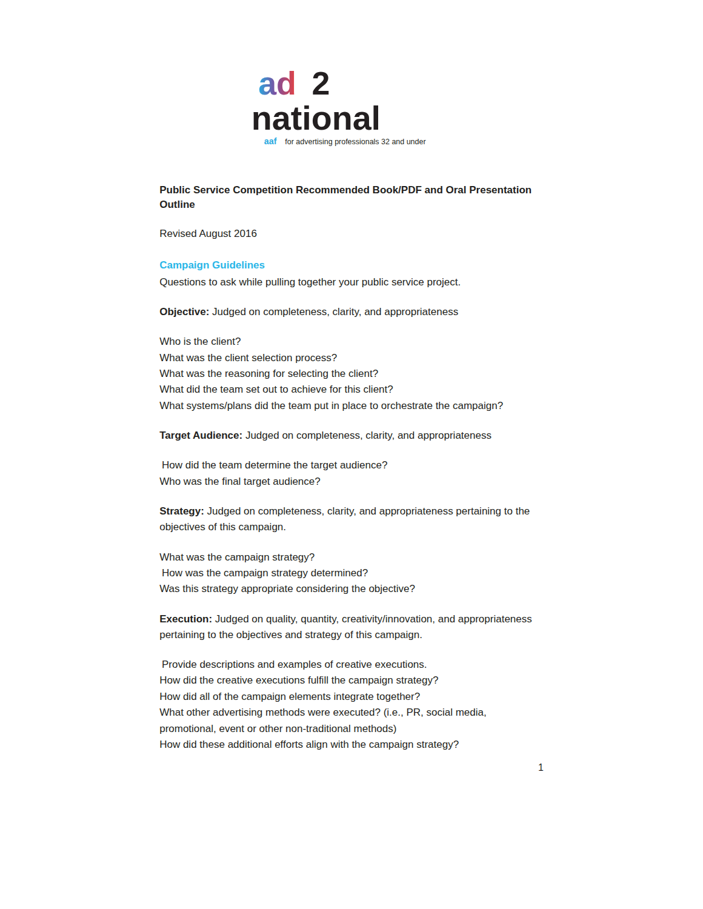ad 2 national aaf for advertising professionals 32 and under
Public Service Competition Recommended Book/PDF and Oral Presentation Outline
Revised August 2016
Campaign Guidelines
Questions to ask while pulling together your public service project.
Objective: Judged on completeness, clarity, and appropriateness
Who is the client?
What was the client selection process?
What was the reasoning for selecting the client?
What did the team set out to achieve for this client?
What systems/plans did the team put in place to orchestrate the campaign?
Target Audience: Judged on completeness, clarity, and appropriateness
How did the team determine the target audience?
Who was the final target audience?
Strategy: Judged on completeness, clarity, and appropriateness pertaining to the objectives of this campaign.
What was the campaign strategy?
How was the campaign strategy determined?
Was this strategy appropriate considering the objective?
Execution: Judged on quality, quantity, creativity/innovation, and appropriateness pertaining to the objectives and strategy of this campaign.
Provide descriptions and examples of creative executions.
How did the creative executions fulfill the campaign strategy?
How did all of the campaign elements integrate together?
What other advertising methods were executed? (i.e., PR, social media, promotional, event or other non-traditional methods)
How did these additional efforts align with the campaign strategy?
1